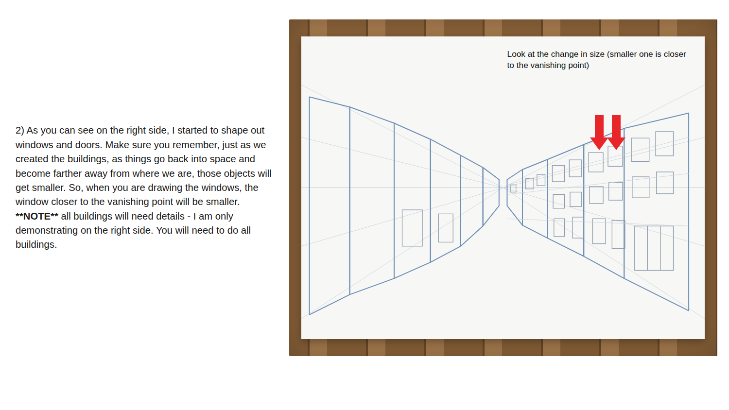2) As you can see on the right side, I started to shape out windows and doors. Make sure you remember, just as we created the buildings, as things go back into space and become farther away from where we are, those objects will get smaller. So, when you are drawing the windows, the window closer to the vanishing point will be smaller. **NOTE** all buildings will need details - I am only demonstrating on the right side. You will need to do all buildings.
Look at the change in size (smaller one is closer to the vanishing point)
Photograph of a pencil drawing on white paper resting on a wooden table. Two red arrows point to two windows on the right-hand buildings, illustrating that the window nearer the vanishing point is smaller.